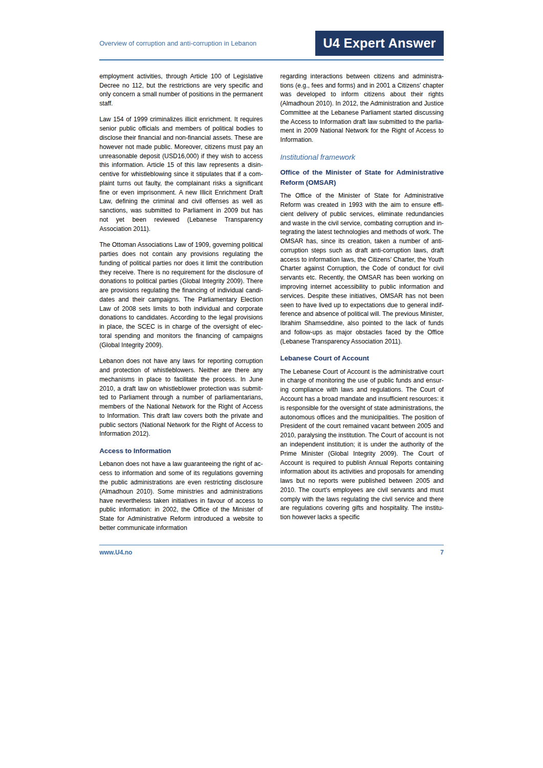Overview of corruption and anti-corruption in Lebanon
U4 Expert Answer
employment activities, through Article 100 of Legislative Decree no 112, but the restrictions are very specific and only concern a small number of positions in the permanent staff.
Law 154 of 1999 criminalizes illicit enrichment. It requires senior public officials and members of political bodies to disclose their financial and non-financial assets. These are however not made public. Moreover, citizens must pay an unreasonable deposit (USD16,000) if they wish to access this information. Article 15 of this law represents a disincentive for whistleblowing since it stipulates that if a complaint turns out faulty, the complainant risks a significant fine or even imprisonment. A new Illicit Enrichment Draft Law, defining the criminal and civil offenses as well as sanctions, was submitted to Parliament in 2009 but has not yet been reviewed (Lebanese Transparency Association 2011).
The Ottoman Associations Law of 1909, governing political parties does not contain any provisions regulating the funding of political parties nor does it limit the contribution they receive. There is no requirement for the disclosure of donations to political parties (Global Integrity 2009). There are provisions regulating the financing of individual candidates and their campaigns. The Parliamentary Election Law of 2008 sets limits to both individual and corporate donations to candidates. According to the legal provisions in place, the SCEC is in charge of the oversight of electoral spending and monitors the financing of campaigns (Global Integrity 2009).
Lebanon does not have any laws for reporting corruption and protection of whistleblowers. Neither are there any mechanisms in place to facilitate the process. In June 2010, a draft law on whistleblower protection was submitted to Parliament through a number of parliamentarians, members of the National Network for the Right of Access to Information. This draft law covers both the private and public sectors (National Network for the Right of Access to Information 2012).
Access to Information
Lebanon does not have a law guaranteeing the right of access to information and some of its regulations governing the public administrations are even restricting disclosure (Almadhoun 2010). Some ministries and administrations have nevertheless taken initiatives in favour of access to public information: in 2002, the Office of the Minister of State for Administrative Reform introduced a website to better communicate information
regarding interactions between citizens and administrations (e.g., fees and forms) and in 2001 a Citizens' chapter was developed to inform citizens about their rights (Almadhoun 2010). In 2012, the Administration and Justice Committee at the Lebanese Parliament started discussing the Access to Information draft law submitted to the parliament in 2009 National Network for the Right of Access to Information.
Institutional framework
Office of the Minister of State for Administrative Reform (OMSAR)
The Office of the Minister of State for Administrative Reform was created in 1993 with the aim to ensure efficient delivery of public services, eliminate redundancies and waste in the civil service, combating corruption and integrating the latest technologies and methods of work. The OMSAR has, since its creation, taken a number of anti-corruption steps such as draft anti-corruption laws, draft access to information laws, the Citizens' Charter, the Youth Charter against Corruption, the Code of conduct for civil servants etc. Recently, the OMSAR has been working on improving internet accessibility to public information and services. Despite these initiatives, OMSAR has not been seen to have lived up to expectations due to general indifference and absence of political will. The previous Minister, Ibrahim Shamseddine, also pointed to the lack of funds and follow-ups as major obstacles faced by the Office (Lebanese Transparency Association 2011).
Lebanese Court of Account
The Lebanese Court of Account is the administrative court in charge of monitoring the use of public funds and ensuring compliance with laws and regulations. The Court of Account has a broad mandate and insufficient resources: it is responsible for the oversight of state administrations, the autonomous offices and the municipalities. The position of President of the court remained vacant between 2005 and 2010, paralysing the institution. The Court of account is not an independent institution; it is under the authority of the Prime Minister (Global Integrity 2009). The Court of Account is required to publish Annual Reports containing information about its activities and proposals for amending laws but no reports were published between 2005 and 2010. The court's employees are civil servants and must comply with the laws regulating the civil service and there are regulations covering gifts and hospitality. The institution however lacks a specific
www.U4.no
7